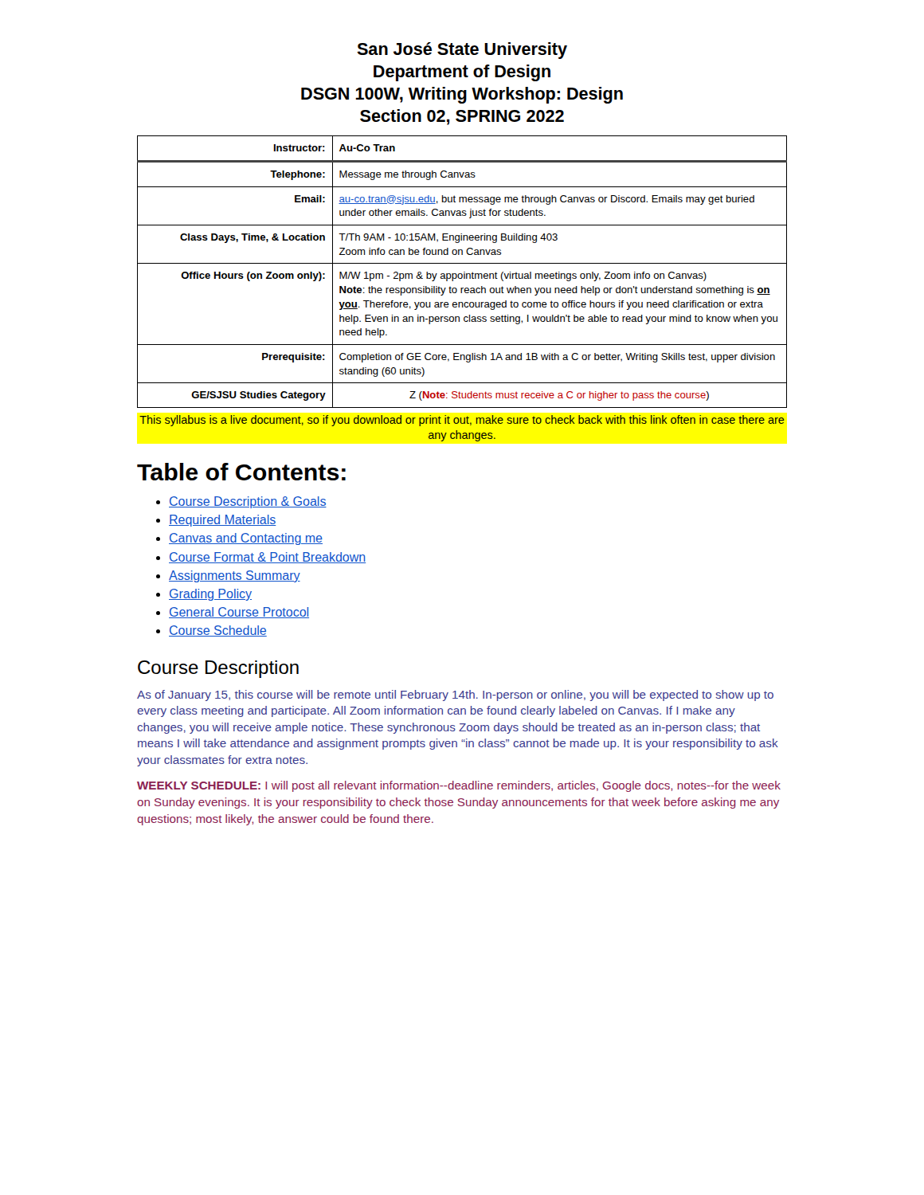San José State University
Department of Design
DSGN 100W, Writing Workshop: Design
Section 02, SPRING 2022
| Instructor: | Au-Co Tran |
| Telephone: | Message me through Canvas |
| Email: | au-co.tran@sjsu.edu , but message me through Canvas or Discord. Emails may get buried under other emails. Canvas just for students. |
| Class Days, Time, & Location | T/Th 9AM - 10:15AM, Engineering Building 403 Zoom info can be found on Canvas |
| Office Hours (on Zoom only): | M/W 1pm - 2pm & by appointment (virtual meetings only, Zoom info on Canvas) Note : the responsibility to reach out when you need help or don't understand something is on you . Therefore, you are encouraged to come to office hours if you need clarification or extra help. Even in an in-person class setting, I wouldn't be able to read your mind to know when you need help. |
| Prerequisite: | Completion of GE Core, English 1A and 1B with a C or better, Writing Skills test, upper division standing (60 units) |
| GE/SJSU Studies Category | Z ( Note : Students must receive a C or higher to pass the course ) |
This syllabus is a live document, so if you download or print it out, make sure to check back with this link often in case there are any changes.
Table of Contents:
Course Description & Goals
Required Materials
Canvas and Contacting me
Course Format & Point Breakdown
Assignments Summary
Grading Policy
General Course Protocol
Course Schedule
Course Description
As of January 15, this course will be remote until February 14th. In-person or online, you will be expected to show up to every class meeting and participate. All Zoom information can be found clearly labeled on Canvas. If I make any changes, you will receive ample notice. These synchronous Zoom days should be treated as an in-person class; that means I will take attendance and assignment prompts given “in class” cannot be made up. It is your responsibility to ask your classmates for extra notes.
WEEKLY SCHEDULE: I will post all relevant information--deadline reminders, articles, Google docs, notes--for the week on Sunday evenings. It is your responsibility to check those Sunday announcements for that week before asking me any questions; most likely, the answer could be found there.